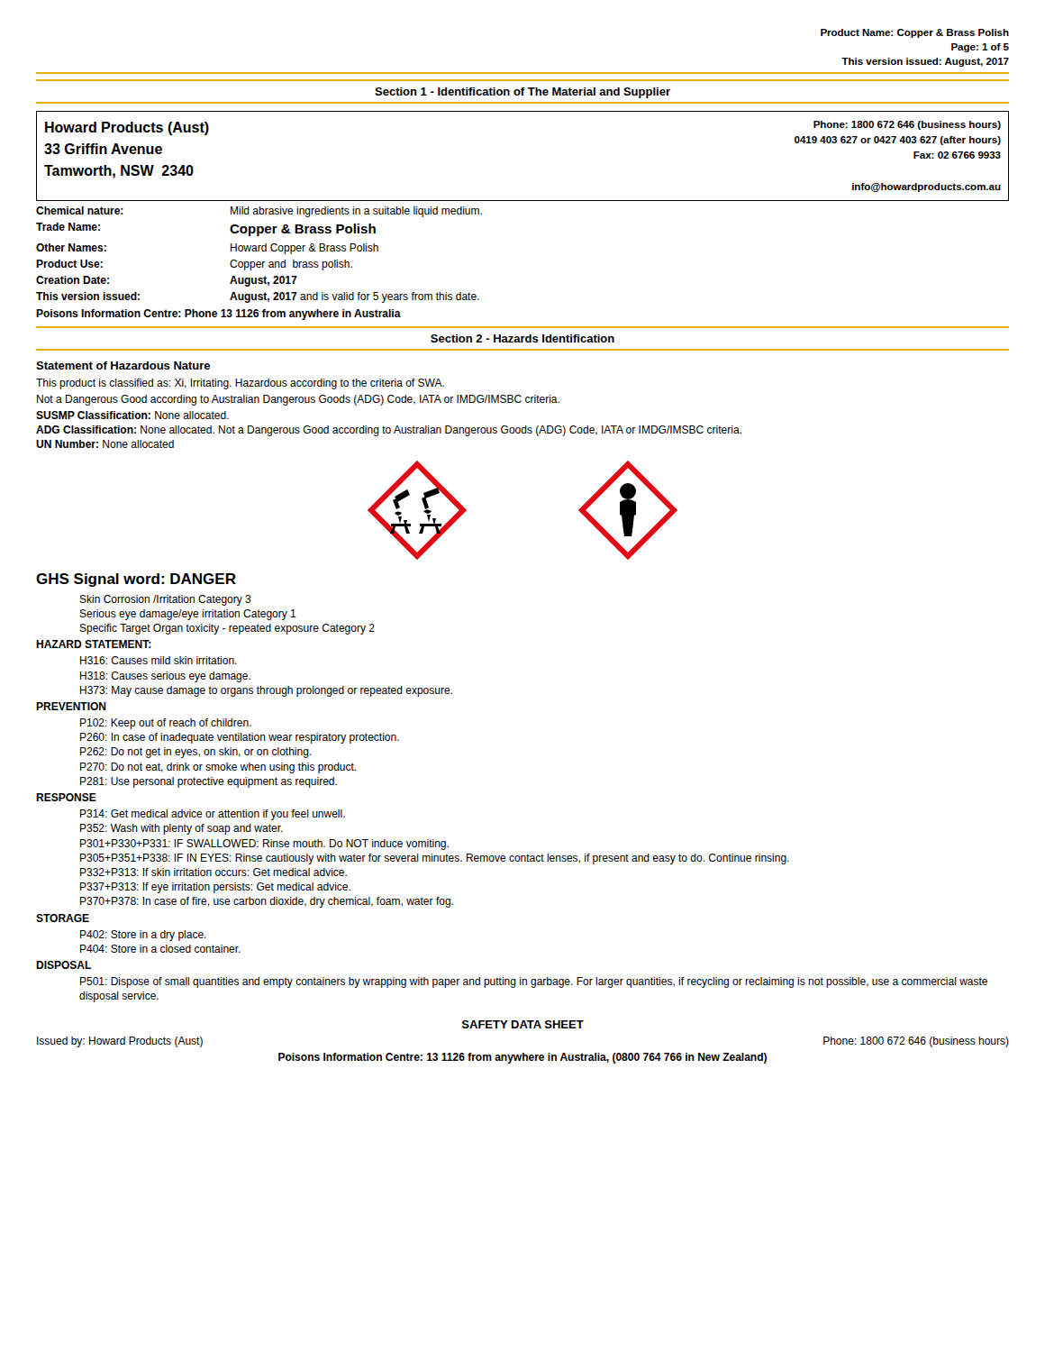Product Name: Copper & Brass Polish
Page: 1 of 5
This version issued: August, 2017
Section 1 - Identification of The Material and Supplier
Howard Products (Aust)
33 Griffin Avenue
Tamworth, NSW 2340
Phone: 1800 672 646 (business hours)
0419 403 627 or 0427 403 627 (after hours)
Fax: 02 6766 9933
info@howardproducts.com.au
| Chemical nature: | Mild abrasive ingredients in a suitable liquid medium. |
| Trade Name: | Copper & Brass Polish |
| Other Names: | Howard Copper & Brass Polish |
| Product Use: | Copper and brass polish. |
| Creation Date: | August, 2017 |
| This version issued: | August, 2017 and is valid for 5 years from this date. |
Poisons Information Centre: Phone 13 1126 from anywhere in Australia
Section 2 - Hazards Identification
Statement of Hazardous Nature
This product is classified as: Xi, Irritating. Hazardous according to the criteria of SWA.
Not a Dangerous Good according to Australian Dangerous Goods (ADG) Code, IATA or IMDG/IMSBC criteria.
SUSMP Classification: None allocated.
ADG Classification: None allocated. Not a Dangerous Good according to Australian Dangerous Goods (ADG) Code, IATA or IMDG/IMSBC criteria.
UN Number: None allocated
GHS Signal word: DANGER
Skin Corrosion /Irritation Category 3
Serious eye damage/eye irritation Category 1
Specific Target Organ toxicity - repeated exposure Category 2
HAZARD STATEMENT:
H316: Causes mild skin irritation.
H318: Causes serious eye damage.
H373: May cause damage to organs through prolonged or repeated exposure.
PREVENTION
P102: Keep out of reach of children.
P260: In case of inadequate ventilation wear respiratory protection.
P262: Do not get in eyes, on skin, or on clothing.
P270: Do not eat, drink or smoke when using this product.
P281: Use personal protective equipment as required.
RESPONSE
P314: Get medical advice or attention if you feel unwell.
P352: Wash with plenty of soap and water.
P301+P330+P331: IF SWALLOWED: Rinse mouth. Do NOT induce vomiting.
P305+P351+P338: IF IN EYES: Rinse cautiously with water for several minutes. Remove contact lenses, if present and easy to do. Continue rinsing.
P332+P313: If skin irritation occurs: Get medical advice.
P337+P313: If eye irritation persists: Get medical advice.
P370+P378: In case of fire, use carbon dioxide, dry chemical, foam, water fog.
STORAGE
P402: Store in a dry place.
P404: Store in a closed container.
DISPOSAL
P501: Dispose of small quantities and empty containers by wrapping with paper and putting in garbage. For larger quantities, if recycling or reclaiming is not possible, use a commercial waste disposal service.
SAFETY DATA SHEET
Issued by: Howard Products (Aust) Phone: 1800 672 646 (business hours)
Poisons Information Centre: 13 1126 from anywhere in Australia, (0800 764 766 in New Zealand)